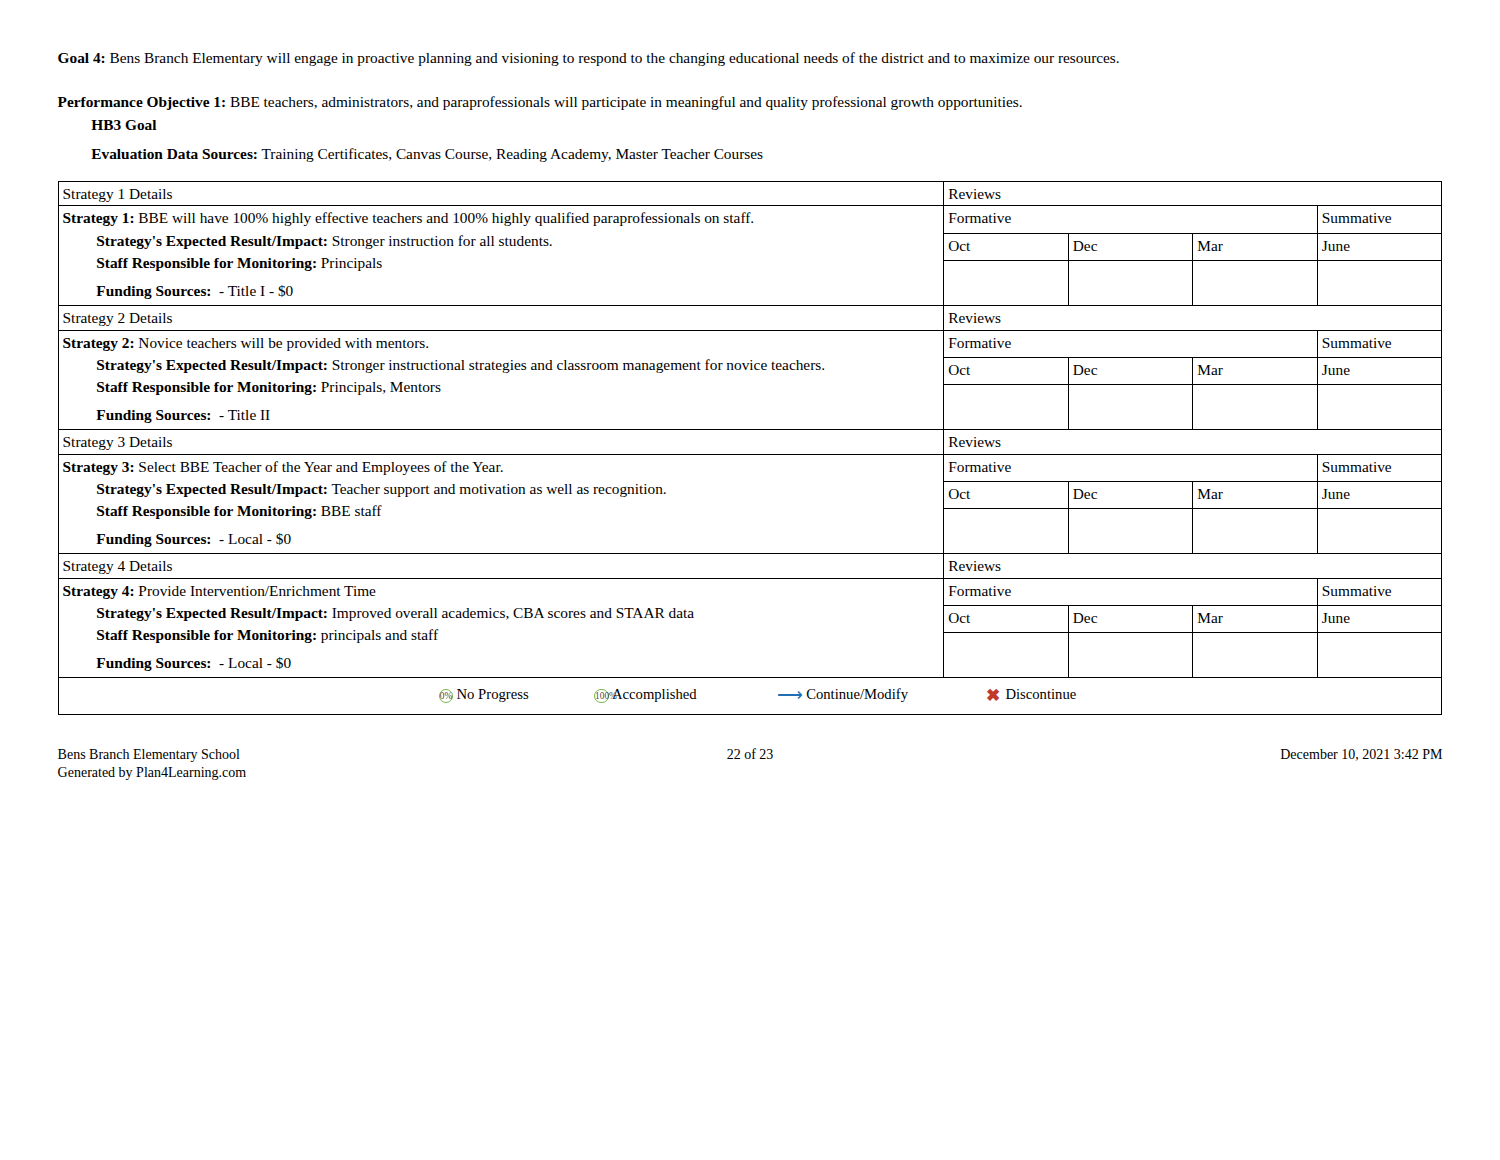Goal 4: Bens Branch Elementary will engage in proactive planning and visioning to respond to the changing educational needs of the district and to maximize our resources.
Performance Objective 1: BBE teachers, administrators, and paraprofessionals will participate in meaningful and quality professional growth opportunities.
HB3 Goal
Evaluation Data Sources: Training Certificates, Canvas Course, Reading Academy, Master Teacher Courses
| Strategy 1 Details | Reviews |
| Strategy 1: BBE will have 100% highly effective teachers and 100% highly qualified paraprofessionals on staff. Strategy's Expected Result/Impact: Stronger instruction for all students. Staff Responsible for Monitoring: Principals Funding Sources: - Title I - $0 | Formative | Summative |
| Oct | Dec | Mar | June |
| Strategy 2 Details | Reviews |
| Strategy 2: Novice teachers will be provided with mentors. Strategy's Expected Result/Impact: Stronger instructional strategies and classroom management for novice teachers. Staff Responsible for Monitoring: Principals, Mentors Funding Sources: - Title II | Formative | Summative |
| Oct | Dec | Mar | June |
| Strategy 3 Details | Reviews |
| Strategy 3: Select BBE Teacher of the Year and Employees of the Year. Strategy's Expected Result/Impact: Teacher support and motivation as well as recognition. Staff Responsible for Monitoring: BBE staff Funding Sources: - Local - $0 | Formative | Summative |
| Oct | Dec | Mar | June |
| Strategy 4 Details | Reviews |
| Strategy 4: Provide Intervention/Enrichment Time Strategy's Expected Result/Impact: Improved overall academics, CBA scores and STAAR data Staff Responsible for Monitoring: principals and staff Funding Sources: - Local - $0 | Formative | Summative |
| Oct | Dec | Mar | June |
0% No Progress 100% Accomplished ⟶Continue/Modify ✖Discontinue
| Bens Branch Elementary School Generated by Plan4Learning.com | 22 of 23 | December 10, 2021 3:42 PM |